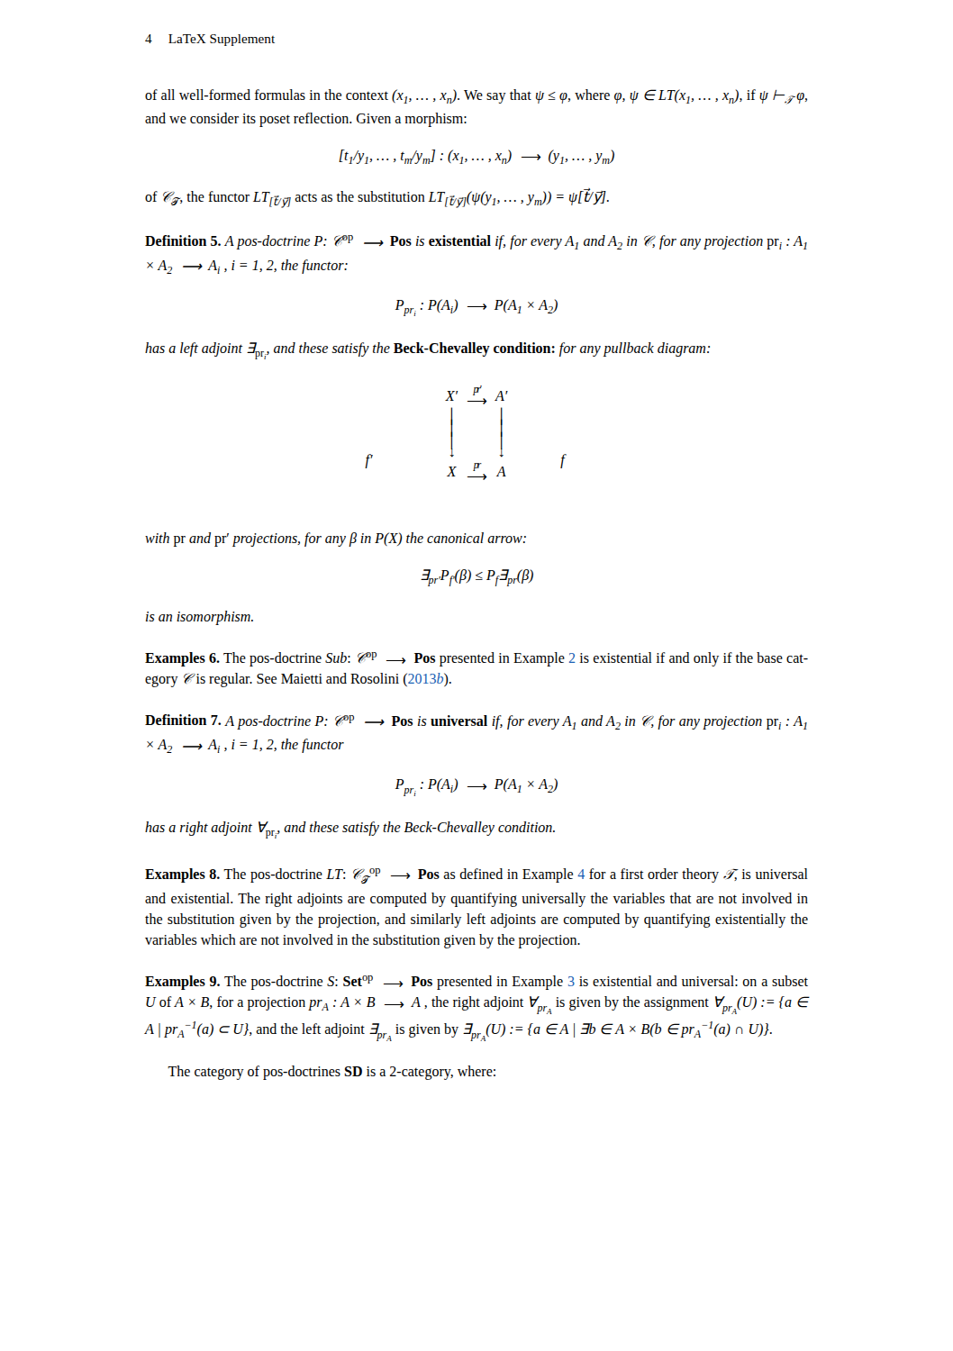4 LaTeX Supplement
of all well-formed formulas in the context (x1, … , xn). We say that ψ ≤ φ, where φ, ψ ∈ LT(x1, … , xn), if ψ ⊢𝒯 φ, and we consider its poset reflection. Given a morphism:
[t1/y1, … , tm/ym] : (x1, … , xn) ⟶ (y1, … , ym)
of 𝒞𝒯, the functor LT[t⃗/y⃗] acts as the substitution LT[t⃗/y⃗](ψ(y1, … , ym)) = ψ[t⃗/y⃗].
Definition 5. A pos-doctrine P: 𝒞op ⟶ Pos is existential if, for every A1 and A2 in 𝒞, for any projection pr i : A1 × A2 ⟶ Ai , i = 1, 2, the functor:
Ppr i : P(Ai) ⟶ P(A1 × A2)
has a left adjoint ∃pr i, and these satisfy the Beck-Chevalley condition: for any pullback diagram:
| X′ | pr′ ⟶ | A′ |
| │ │ │ ↓ | | │ │ │ ↓ |
| X | pr ⟶ | A |
f′ f
with pr and pr′ projections, for any β in P(X) the canonical arrow:
∃pr′Pf′(β) ≤ Pf∃pr(β)
is an isomorphism.
Examples 6. The pos-doctrine Sub: 𝒞op ⟶ Pos presented in Example 2 is existential if and only if the base category 𝒞 is regular. See Maietti and Rosolini (2013b).
Definition 7. A pos-doctrine P: 𝒞op ⟶ Pos is universal if, for every A1 and A2 in 𝒞, for any projection pr i : A1 × A2 ⟶ Ai , i = 1, 2, the functor
Ppr i : P(Ai) ⟶ P(A1 × A2)
has a right adjoint ∀pr i, and these satisfy the Beck-Chevalley condition.
Examples 8. The pos-doctrine LT: 𝒞𝒯op ⟶ Pos as defined in Example 4 for a first order theory 𝒯, is universal and existential. The right adjoints are computed by quantifying universally the variables that are not involved in the substitution given by the projection, and similarly left adjoints are computed by quantifying existentially the variables which are not involved in the substitution given by the projection.
Examples 9. The pos-doctrine S: Set op ⟶ Pos presented in Example 3 is existential and universal: on a subset U of A × B, for a projection pr A : A × B ⟶ A , the right adjoint ∀pr A is given by the assignment ∀pr A(U) := {a ∈ A | pr A−1(a) ⊂ U}, and the left adjoint ∃pr A is given by ∃pr A(U) := {a ∈ A | ∃b ∈ A × B(b ∈ pr A−1(a) ∩ U)}.
The category of pos-doctrines SD is a 2-category, where: